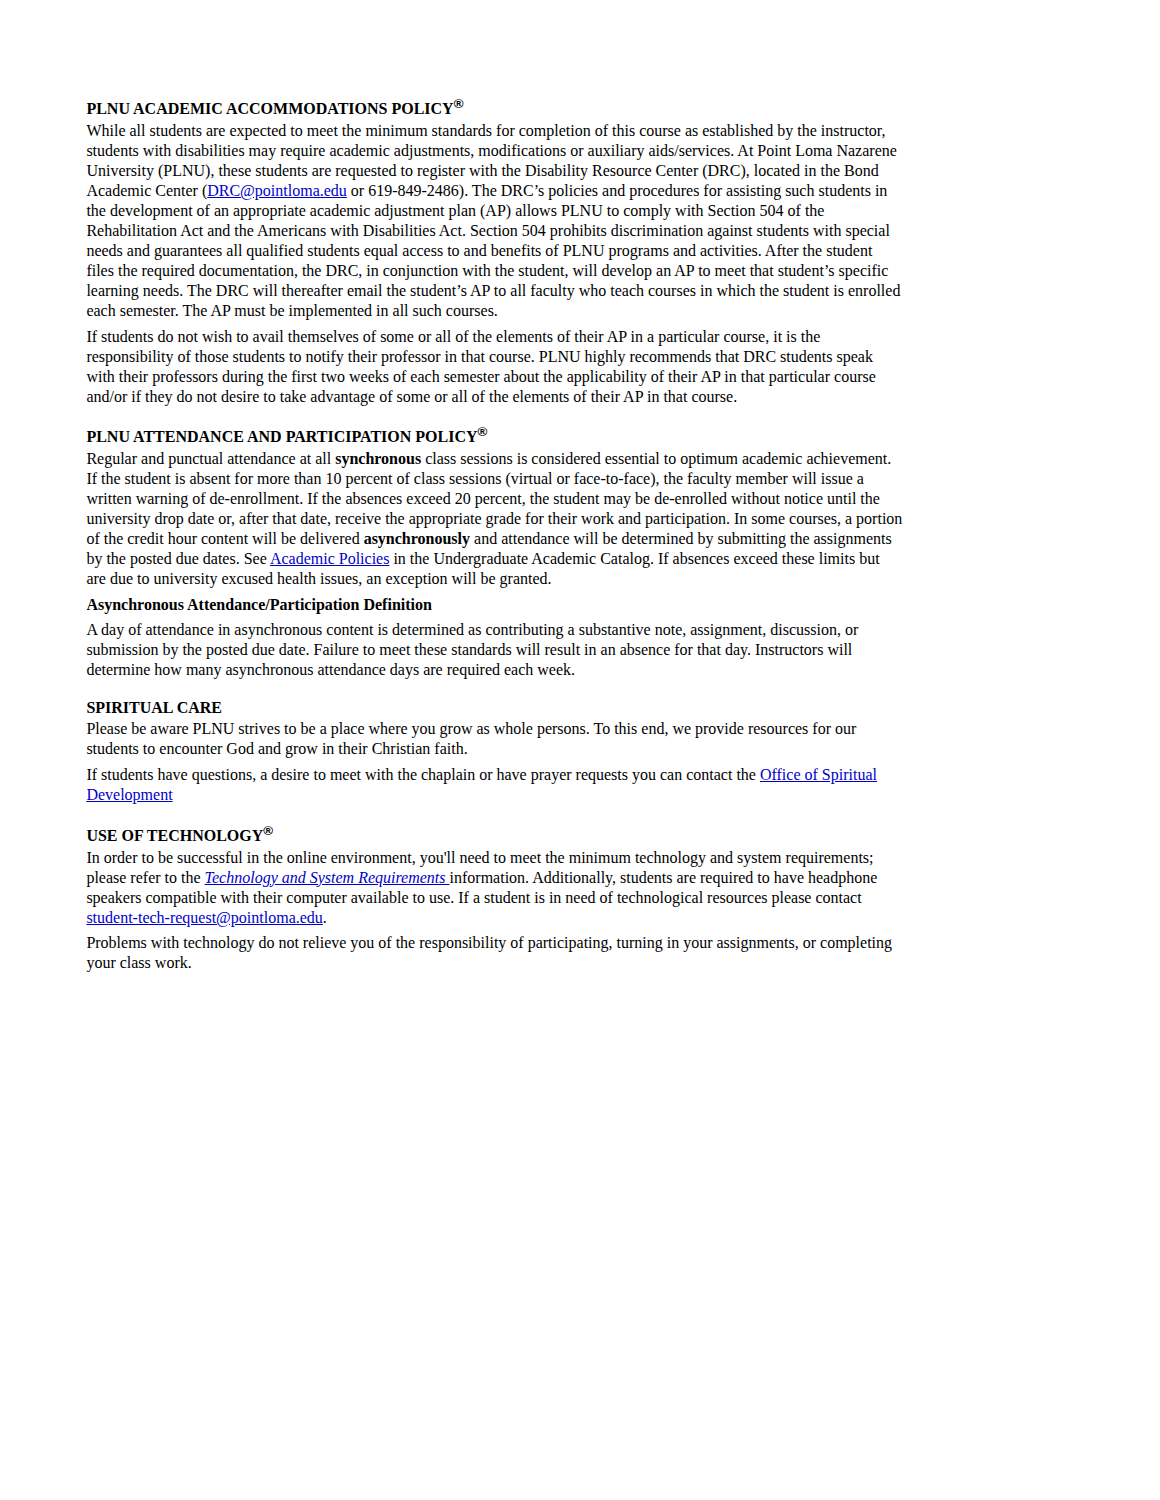PLNU Academic Accommodations Policy®
While all students are expected to meet the minimum standards for completion of this course as established by the instructor, students with disabilities may require academic adjustments, modifications or auxiliary aids/services. At Point Loma Nazarene University (PLNU), these students are requested to register with the Disability Resource Center (DRC), located in the Bond Academic Center (DRC@pointloma.edu or 619-849-2486). The DRC’s policies and procedures for assisting such students in the development of an appropriate academic adjustment plan (AP) allows PLNU to comply with Section 504 of the Rehabilitation Act and the Americans with Disabilities Act. Section 504 prohibits discrimination against students with special needs and guarantees all qualified students equal access to and benefits of PLNU programs and activities. After the student files the required documentation, the DRC, in conjunction with the student, will develop an AP to meet that student’s specific learning needs. The DRC will thereafter email the student’s AP to all faculty who teach courses in which the student is enrolled each semester. The AP must be implemented in all such courses.
If students do not wish to avail themselves of some or all of the elements of their AP in a particular course, it is the responsibility of those students to notify their professor in that course. PLNU highly recommends that DRC students speak with their professors during the first two weeks of each semester about the applicability of their AP in that particular course and/or if they do not desire to take advantage of some or all of the elements of their AP in that course.
PLNU Attendance and Participation Policy®
Regular and punctual attendance at all synchronous class sessions is considered essential to optimum academic achievement. If the student is absent for more than 10 percent of class sessions (virtual or face-to-face), the faculty member will issue a written warning of de-enrollment. If the absences exceed 20 percent, the student may be de-enrolled without notice until the university drop date or, after that date, receive the appropriate grade for their work and participation. In some courses, a portion of the credit hour content will be delivered asynchronously and attendance will be determined by submitting the assignments by the posted due dates. See Academic Policies in the Undergraduate Academic Catalog. If absences exceed these limits but are due to university excused health issues, an exception will be granted.
Asynchronous Attendance/Participation Definition
A day of attendance in asynchronous content is determined as contributing a substantive note, assignment, discussion, or submission by the posted due date. Failure to meet these standards will result in an absence for that day. Instructors will determine how many asynchronous attendance days are required each week.
Spiritual Care
Please be aware PLNU strives to be a place where you grow as whole persons. To this end, we provide resources for our students to encounter God and grow in their Christian faith.
If students have questions, a desire to meet with the chaplain or have prayer requests you can contact the Office of Spiritual Development
Use of Technology®
In order to be successful in the online environment, you'll need to meet the minimum technology and system requirements; please refer to the Technology and System Requirements information. Additionally, students are required to have headphone speakers compatible with their computer available to use. If a student is in need of technological resources please contact student-tech-request@pointloma.edu.
Problems with technology do not relieve you of the responsibility of participating, turning in your assignments, or completing your class work.